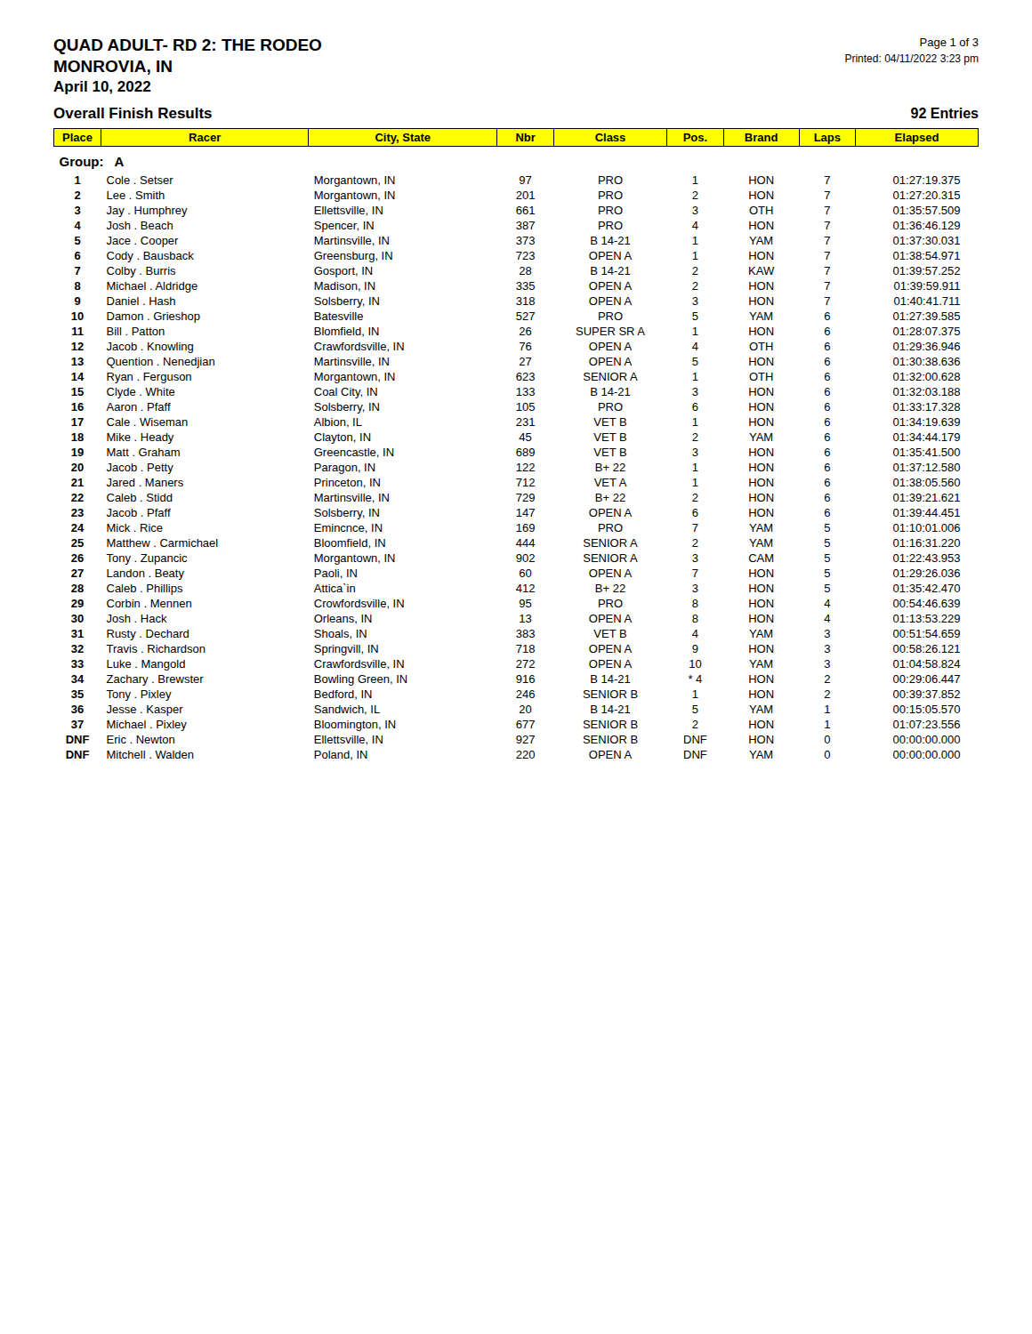Page 1 of 3
Printed: 04/11/2022 3:23 pm
QUAD ADULT- RD 2: THE RODEO
MONROVIA, IN
April 10, 2022
Overall Finish Results
92 Entries
| Place | Racer | City, State | Nbr | Class | Pos. | Brand | Laps | Elapsed |
| --- | --- | --- | --- | --- | --- | --- | --- | --- |
| Group: A |
| 1 | Cole . Setser | Morgantown, IN | 97 | PRO | 1 | HON | 7 | 01:27:19.375 |
| 2 | Lee . Smith | Morgantown, IN | 201 | PRO | 2 | HON | 7 | 01:27:20.315 |
| 3 | Jay . Humphrey | Ellettsville, IN | 661 | PRO | 3 | OTH | 7 | 01:35:57.509 |
| 4 | Josh . Beach | Spencer, IN | 387 | PRO | 4 | HON | 7 | 01:36:46.129 |
| 5 | Jace . Cooper | Martinsville, IN | 373 | B 14-21 | 1 | YAM | 7 | 01:37:30.031 |
| 6 | Cody . Bausback | Greensburg, IN | 723 | OPEN A | 1 | HON | 7 | 01:38:54.971 |
| 7 | Colby . Burris | Gosport, IN | 28 | B 14-21 | 2 | KAW | 7 | 01:39:57.252 |
| 8 | Michael . Aldridge | Madison, IN | 335 | OPEN A | 2 | HON | 7 | 01:39:59.911 |
| 9 | Daniel . Hash | Solsberry, IN | 318 | OPEN A | 3 | HON | 7 | 01:40:41.711 |
| 10 | Damon . Grieshop | Batesville | 527 | PRO | 5 | YAM | 6 | 01:27:39.585 |
| 11 | Bill . Patton | Blomfield, IN | 26 | SUPER SR A | 1 | HON | 6 | 01:28:07.375 |
| 12 | Jacob . Knowling | Crawfordsville, IN | 76 | OPEN A | 4 | OTH | 6 | 01:29:36.946 |
| 13 | Quention . Nenedjian | Martinsville, IN | 27 | OPEN A | 5 | HON | 6 | 01:30:38.636 |
| 14 | Ryan . Ferguson | Morgantown, IN | 623 | SENIOR A | 1 | OTH | 6 | 01:32:00.628 |
| 15 | Clyde . White | Coal City, IN | 133 | B 14-21 | 3 | HON | 6 | 01:32:03.188 |
| 16 | Aaron . Pfaff | Solsberry, IN | 105 | PRO | 6 | HON | 6 | 01:33:17.328 |
| 17 | Cale . Wiseman | Albion, IL | 231 | VET B | 1 | HON | 6 | 01:34:19.639 |
| 18 | Mike . Heady | Clayton, IN | 45 | VET B | 2 | YAM | 6 | 01:34:44.179 |
| 19 | Matt . Graham | Greencastle, IN | 689 | VET B | 3 | HON | 6 | 01:35:41.500 |
| 20 | Jacob . Petty | Paragon, IN | 122 | B+ 22 | 1 | HON | 6 | 01:37:12.580 |
| 21 | Jared . Maners | Princeton, IN | 712 | VET A | 1 | HON | 6 | 01:38:05.560 |
| 22 | Caleb . Stidd | Martinsville, IN | 729 | B+ 22 | 2 | HON | 6 | 01:39:21.621 |
| 23 | Jacob . Pfaff | Solsberry, IN | 147 | OPEN A | 6 | HON | 6 | 01:39:44.451 |
| 24 | Mick . Rice | Emincnce, IN | 169 | PRO | 7 | YAM | 5 | 01:10:01.006 |
| 25 | Matthew . Carmichael | Bloomfield, IN | 444 | SENIOR A | 2 | YAM | 5 | 01:16:31.220 |
| 26 | Tony . Zupancic | Morgantown, IN | 902 | SENIOR A | 3 | CAM | 5 | 01:22:43.953 |
| 27 | Landon . Beaty | Paoli, IN | 60 | OPEN A | 7 | HON | 5 | 01:29:26.036 |
| 28 | Caleb . Phillips | Attica`in | 412 | B+ 22 | 3 | HON | 5 | 01:35:42.470 |
| 29 | Corbin . Mennen | Crowfordsville, IN | 95 | PRO | 8 | HON | 4 | 00:54:46.639 |
| 30 | Josh . Hack | Orleans, IN | 13 | OPEN A | 8 | HON | 4 | 01:13:53.229 |
| 31 | Rusty . Dechard | Shoals, IN | 383 | VET B | 4 | YAM | 3 | 00:51:54.659 |
| 32 | Travis . Richardson | Springvill, IN | 718 | OPEN A | 9 | HON | 3 | 00:58:26.121 |
| 33 | Luke . Mangold | Crawfordsville, IN | 272 | OPEN A | 10 | YAM | 3 | 01:04:58.824 |
| 34 | Zachary . Brewster | Bowling Green, IN | 916 | B 14-21 | * 4 | HON | 2 | 00:29:06.447 |
| 35 | Tony . Pixley | Bedford, IN | 246 | SENIOR B | 1 | HON | 2 | 00:39:37.852 |
| 36 | Jesse . Kasper | Sandwich, IL | 20 | B 14-21 | 5 | YAM | 1 | 00:15:05.570 |
| 37 | Michael . Pixley | Bloomington, IN | 677 | SENIOR B | 2 | HON | 1 | 01:07:23.556 |
| DNF | Eric . Newton | Ellettsville, IN | 927 | SENIOR B | DNF | HON | 0 | 00:00:00.000 |
| DNF | Mitchell . Walden | Poland, IN | 220 | OPEN A | DNF | YAM | 0 | 00:00:00.000 |